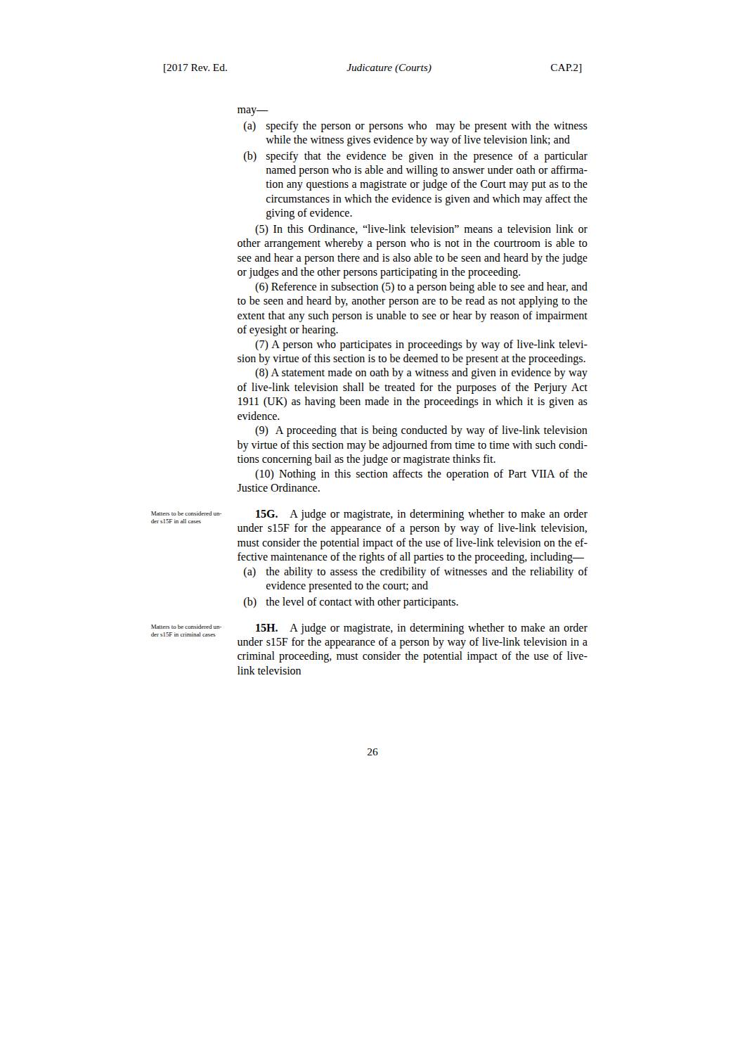[2017 Rev. Ed. Judicature (Courts) CAP.2]
may—
(a) specify the person or persons who may be present with the witness while the witness gives evidence by way of live television link; and
(b) specify that the evidence be given in the presence of a particular named person who is able and willing to answer under oath or affirmation any questions a magistrate or judge of the Court may put as to the circumstances in which the evidence is given and which may affect the giving of evidence.
(5) In this Ordinance, “live-link television” means a television link or other arrangement whereby a person who is not in the courtroom is able to see and hear a person there and is also able to be seen and heard by the judge or judges and the other persons participating in the proceeding.
(6) Reference in subsection (5) to a person being able to see and hear, and to be seen and heard by, another person are to be read as not applying to the extent that any such person is unable to see or hear by reason of impairment of eyesight or hearing.
(7) A person who participates in proceedings by way of live-link television by virtue of this section is to be deemed to be present at the proceedings.
(8) A statement made on oath by a witness and given in evidence by way of live-link television shall be treated for the purposes of the Perjury Act 1911 (UK) as having been made in the proceedings in which it is given as evidence.
(9) A proceeding that is being conducted by way of live-link television by virtue of this section may be adjourned from time to time with such conditions concerning bail as the judge or magistrate thinks fit.
(10) Nothing in this section affects the operation of Part VIIA of the Justice Ordinance.
Matters to be considered under s15F in all cases
15G. A judge or magistrate, in determining whether to make an order under s15F for the appearance of a person by way of live-link television, must consider the potential impact of the use of live-link television on the effective maintenance of the rights of all parties to the proceeding, including—
(a) the ability to assess the credibility of witnesses and the reliability of evidence presented to the court; and
(b) the level of contact with other participants.
Matters to be considered under s15F in criminal cases
15H. A judge or magistrate, in determining whether to make an order under s15F for the appearance of a person by way of live-link television in a criminal proceeding, must consider the potential impact of the use of live-link television
26